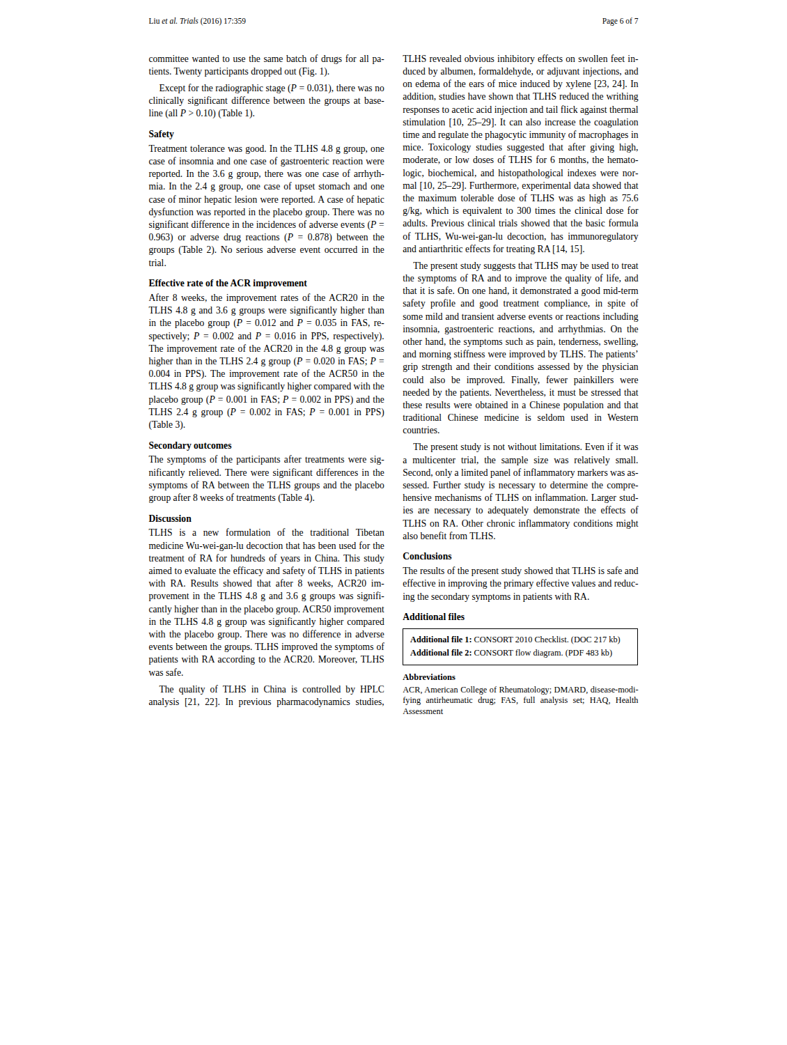Liu et al. Trials (2016) 17:359
Page 6 of 7
committee wanted to use the same batch of drugs for all patients. Twenty participants dropped out (Fig. 1).
Except for the radiographic stage (P = 0.031), there was no clinically significant difference between the groups at baseline (all P > 0.10) (Table 1).
Safety
Treatment tolerance was good. In the TLHS 4.8 g group, one case of insomnia and one case of gastroenteric reaction were reported. In the 3.6 g group, there was one case of arrhythmia. In the 2.4 g group, one case of upset stomach and one case of minor hepatic lesion were reported. A case of hepatic dysfunction was reported in the placebo group. There was no significant difference in the incidences of adverse events (P = 0.963) or adverse drug reactions (P = 0.878) between the groups (Table 2). No serious adverse event occurred in the trial.
Effective rate of the ACR improvement
After 8 weeks, the improvement rates of the ACR20 in the TLHS 4.8 g and 3.6 g groups were significantly higher than in the placebo group (P = 0.012 and P = 0.035 in FAS, respectively; P = 0.002 and P = 0.016 in PPS, respectively). The improvement rate of the ACR20 in the 4.8 g group was higher than in the TLHS 2.4 g group (P = 0.020 in FAS; P = 0.004 in PPS). The improvement rate of the ACR50 in the TLHS 4.8 g group was significantly higher compared with the placebo group (P = 0.001 in FAS; P = 0.002 in PPS) and the TLHS 2.4 g group (P = 0.002 in FAS; P = 0.001 in PPS) (Table 3).
Secondary outcomes
The symptoms of the participants after treatments were significantly relieved. There were significant differences in the symptoms of RA between the TLHS groups and the placebo group after 8 weeks of treatments (Table 4).
Discussion
TLHS is a new formulation of the traditional Tibetan medicine Wu-wei-gan-lu decoction that has been used for the treatment of RA for hundreds of years in China. This study aimed to evaluate the efficacy and safety of TLHS in patients with RA. Results showed that after 8 weeks, ACR20 improvement in the TLHS 4.8 g and 3.6 g groups was significantly higher than in the placebo group. ACR50 improvement in the TLHS 4.8 g group was significantly higher compared with the placebo group. There was no difference in adverse events between the groups. TLHS improved the symptoms of patients with RA according to the ACR20. Moreover, TLHS was safe.
The quality of TLHS in China is controlled by HPLC analysis [21, 22]. In previous pharmacodynamics studies, TLHS revealed obvious inhibitory effects on swollen feet induced by albumen, formaldehyde, or adjuvant injections, and on edema of the ears of mice induced by xylene [23, 24]. In addition, studies have shown that TLHS reduced the writhing responses to acetic acid injection and tail flick against thermal stimulation [10, 25–29]. It can also increase the coagulation time and regulate the phagocytic immunity of macrophages in mice. Toxicology studies suggested that after giving high, moderate, or low doses of TLHS for 6 months, the hematologic, biochemical, and histopathological indexes were normal [10, 25–29]. Furthermore, experimental data showed that the maximum tolerable dose of TLHS was as high as 75.6 g/kg, which is equivalent to 300 times the clinical dose for adults. Previous clinical trials showed that the basic formula of TLHS, Wu-wei-gan-lu decoction, has immunoregulatory and antiarthritic effects for treating RA [14, 15].
The present study suggests that TLHS may be used to treat the symptoms of RA and to improve the quality of life, and that it is safe. On one hand, it demonstrated a good mid-term safety profile and good treatment compliance, in spite of some mild and transient adverse events or reactions including insomnia, gastroenteric reactions, and arrhythmias. On the other hand, the symptoms such as pain, tenderness, swelling, and morning stiffness were improved by TLHS. The patients’ grip strength and their conditions assessed by the physician could also be improved. Finally, fewer painkillers were needed by the patients. Nevertheless, it must be stressed that these results were obtained in a Chinese population and that traditional Chinese medicine is seldom used in Western countries.
The present study is not without limitations. Even if it was a multicenter trial, the sample size was relatively small. Second, only a limited panel of inflammatory markers was assessed. Further study is necessary to determine the comprehensive mechanisms of TLHS on inflammation. Larger studies are necessary to adequately demonstrate the effects of TLHS on RA. Other chronic inflammatory conditions might also benefit from TLHS.
Conclusions
The results of the present study showed that TLHS is safe and effective in improving the primary effective values and reducing the secondary symptoms in patients with RA.
Additional files
Additional file 1: CONSORT 2010 Checklist. (DOC 217 kb)
Additional file 2: CONSORT flow diagram. (PDF 483 kb)
Abbreviations
ACR, American College of Rheumatology; DMARD, disease-modifying antirheumatic drug; FAS, full analysis set; HAQ, Health Assessment